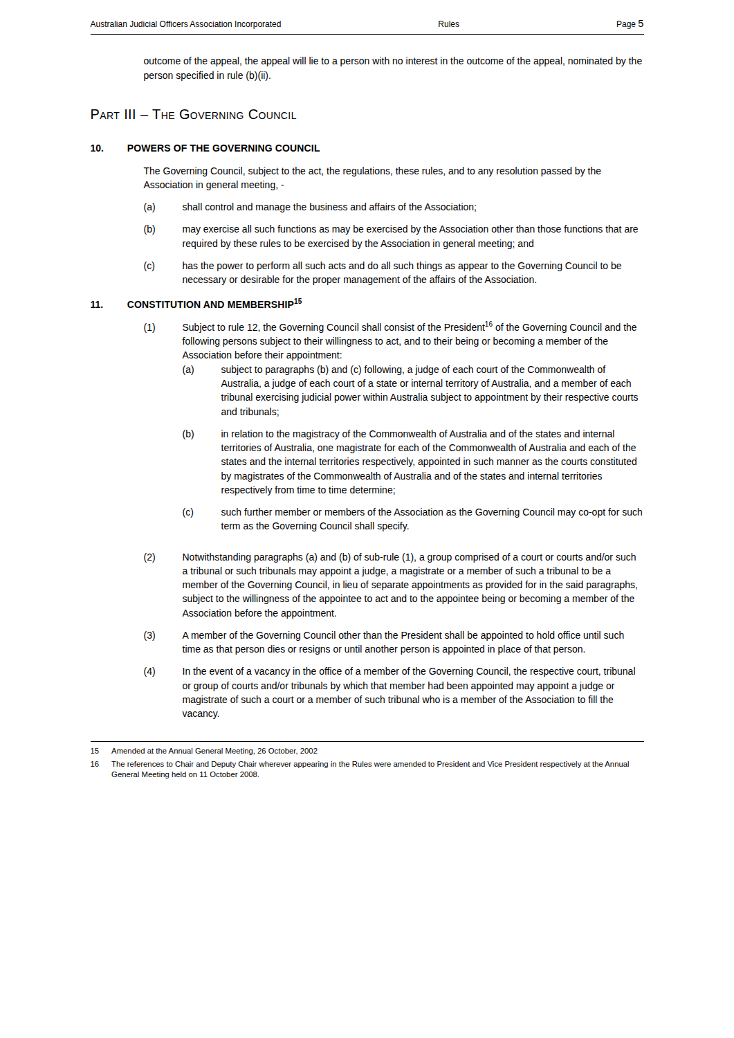Australian Judicial Officers Association Incorporated Rules Page 5
outcome of the appeal, the appeal will lie to a person with no interest in the outcome of the appeal, nominated by the person specified in rule (b)(ii).
Part III – The Governing Council
10. POWERS OF THE GOVERNING COUNCIL
The Governing Council, subject to the act, the regulations, these rules, and to any resolution passed by the Association in general meeting, -
(a) shall control and manage the business and affairs of the Association;
(b) may exercise all such functions as may be exercised by the Association other than those functions that are required by these rules to be exercised by the Association in general meeting; and
(c) has the power to perform all such acts and do all such things as appear to the Governing Council to be necessary or desirable for the proper management of the affairs of the Association.
11. CONSTITUTION AND MEMBERSHIP15
(1) Subject to rule 12, the Governing Council shall consist of the President16 of the Governing Council and the following persons subject to their willingness to act, and to their being or becoming a member of the Association before their appointment:
(a) subject to paragraphs (b) and (c) following, a judge of each court of the Commonwealth of Australia, a judge of each court of a state or internal territory of Australia, and a member of each tribunal exercising judicial power within Australia subject to appointment by their respective courts and tribunals;
(b) in relation to the magistracy of the Commonwealth of Australia and of the states and internal territories of Australia, one magistrate for each of the Commonwealth of Australia and each of the states and the internal territories respectively, appointed in such manner as the courts constituted by magistrates of the Commonwealth of Australia and of the states and internal territories respectively from time to time determine;
(c) such further member or members of the Association as the Governing Council may co-opt for such term as the Governing Council shall specify.
(2) Notwithstanding paragraphs (a) and (b) of sub-rule (1), a group comprised of a court or courts and/or such a tribunal or such tribunals may appoint a judge, a magistrate or a member of such a tribunal to be a member of the Governing Council, in lieu of separate appointments as provided for in the said paragraphs, subject to the willingness of the appointee to act and to the appointee being or becoming a member of the Association before the appointment.
(3) A member of the Governing Council other than the President shall be appointed to hold office until such time as that person dies or resigns or until another person is appointed in place of that person.
(4) In the event of a vacancy in the office of a member of the Governing Council, the respective court, tribunal or group of courts and/or tribunals by which that member had been appointed may appoint a judge or magistrate of such a court or a member of such tribunal who is a member of the Association to fill the vacancy.
15 Amended at the Annual General Meeting, 26 October, 2002
16 The references to Chair and Deputy Chair wherever appearing in the Rules were amended to President and Vice President respectively at the Annual General Meeting held on 11 October 2008.